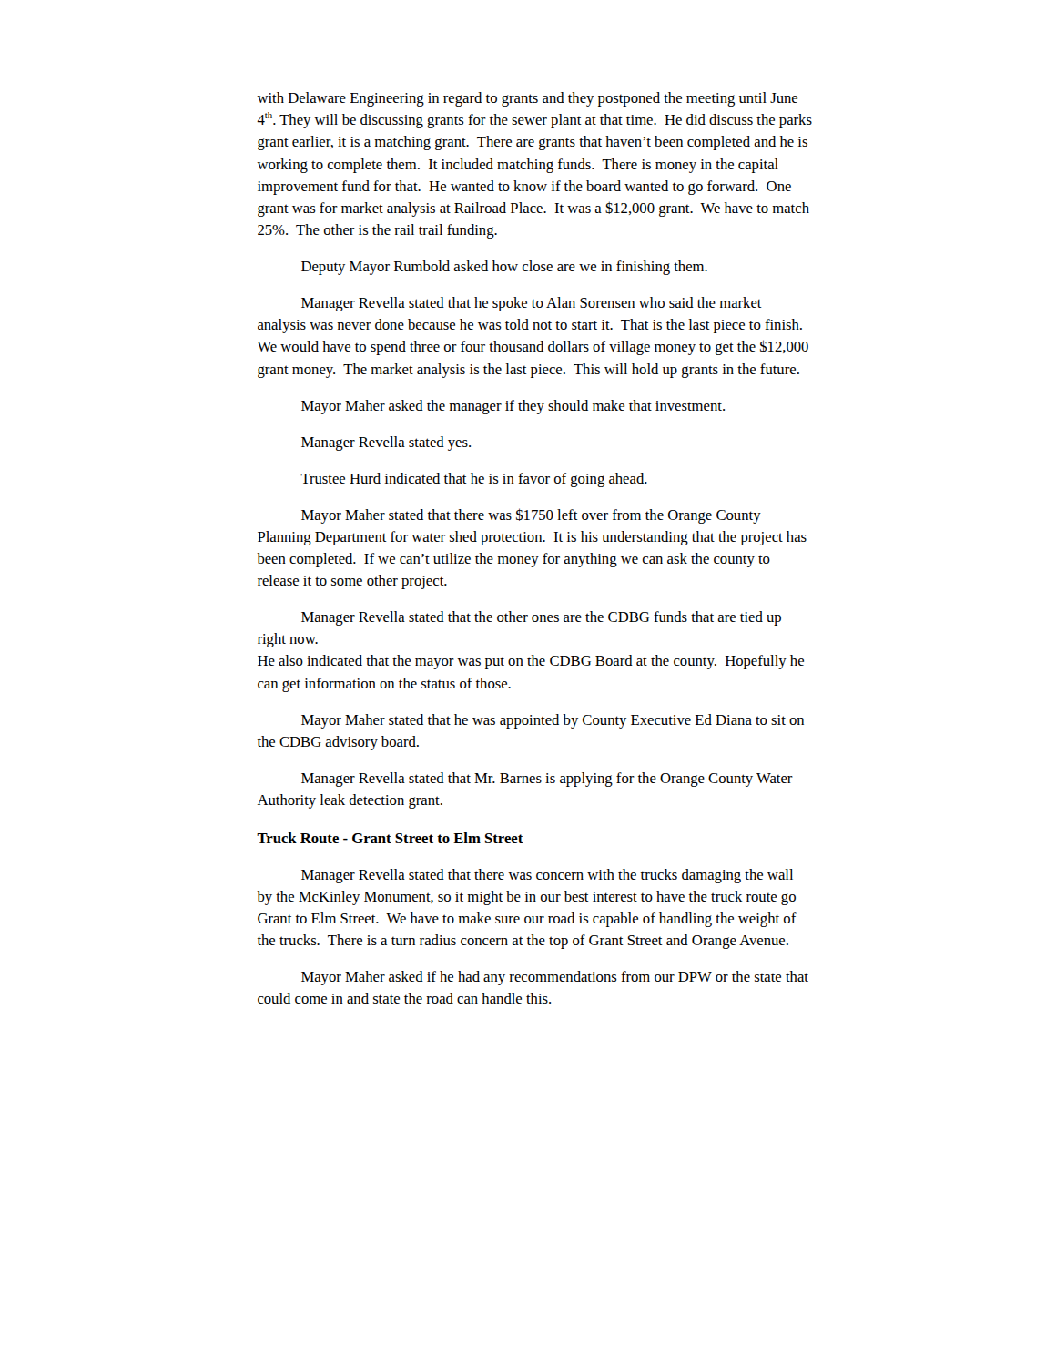with Delaware Engineering in regard to grants and they postponed the meeting until June 4th. They will be discussing grants for the sewer plant at that time. He did discuss the parks grant earlier, it is a matching grant. There are grants that haven’t been completed and he is working to complete them. It included matching funds. There is money in the capital improvement fund for that. He wanted to know if the board wanted to go forward. One grant was for market analysis at Railroad Place. It was a $12,000 grant. We have to match 25%. The other is the rail trail funding.
Deputy Mayor Rumbold asked how close are we in finishing them.
Manager Revella stated that he spoke to Alan Sorensen who said the market analysis was never done because he was told not to start it. That is the last piece to finish. We would have to spend three or four thousand dollars of village money to get the $12,000 grant money. The market analysis is the last piece. This will hold up grants in the future.
Mayor Maher asked the manager if they should make that investment.
Manager Revella stated yes.
Trustee Hurd indicated that he is in favor of going ahead.
Mayor Maher stated that there was $1750 left over from the Orange County Planning Department for water shed protection. It is his understanding that the project has been completed. If we can’t utilize the money for anything we can ask the county to release it to some other project.
Manager Revella stated that the other ones are the CDBG funds that are tied up right now.
He also indicated that the mayor was put on the CDBG Board at the county. Hopefully he can get information on the status of those.
Mayor Maher stated that he was appointed by County Executive Ed Diana to sit on the CDBG advisory board.
Manager Revella stated that Mr. Barnes is applying for the Orange County Water Authority leak detection grant.
Truck Route - Grant Street to Elm Street
Manager Revella stated that there was concern with the trucks damaging the wall by the McKinley Monument, so it might be in our best interest to have the truck route go Grant to Elm Street. We have to make sure our road is capable of handling the weight of the trucks. There is a turn radius concern at the top of Grant Street and Orange Avenue.
Mayor Maher asked if he had any recommendations from our DPW or the state that could come in and state the road can handle this.